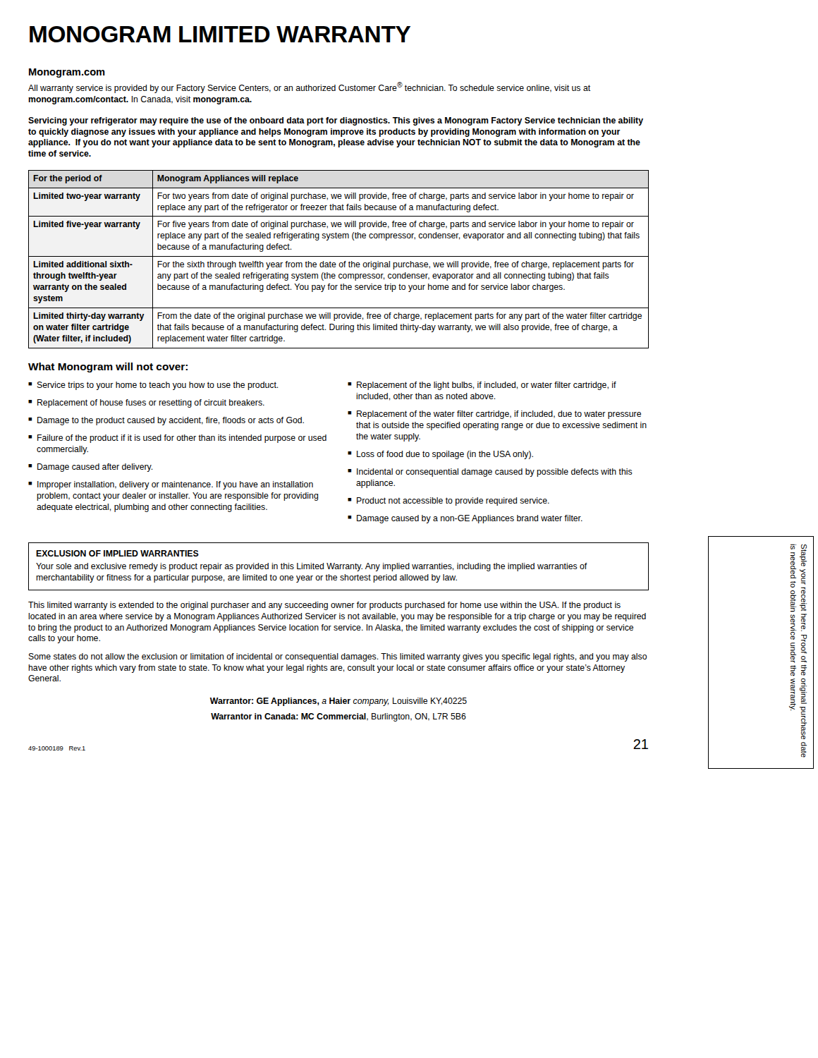MONOGRAM LIMITED WARRANTY
Monogram.com
All warranty service is provided by our Factory Service Centers, or an authorized Customer Care® technician. To schedule service online, visit us at monogram.com/contact. In Canada, visit monogram.ca.
Servicing your refrigerator may require the use of the onboard data port for diagnostics. This gives a Monogram Factory Service technician the ability to quickly diagnose any issues with your appliance and helps Monogram improve its products by providing Monogram with information on your appliance. If you do not want your appliance data to be sent to Monogram, please advise your technician NOT to submit the data to Monogram at the time of service.
| For the period of | Monogram Appliances will replace |
| --- | --- |
| Limited two-year warranty | For two years from date of original purchase, we will provide, free of charge, parts and service labor in your home to repair or replace any part of the refrigerator or freezer that fails because of a manufacturing defect. |
| Limited five-year warranty | For five years from date of original purchase, we will provide, free of charge, parts and service labor in your home to repair or replace any part of the sealed refrigerating system (the compressor, condenser, evaporator and all connecting tubing) that fails because of a manufacturing defect. |
| Limited additional sixth- through twelfth-year warranty on the sealed system | For the sixth through twelfth year from the date of the original purchase, we will provide, free of charge, replacement parts for any part of the sealed refrigerating system (the compressor, condenser, evaporator and all connecting tubing) that fails because of a manufacturing defect. You pay for the service trip to your home and for service labor charges. |
| Limited thirty-day warranty on water filter cartridge (Water filter, if included) | From the date of the original purchase we will provide, free of charge, replacement parts for any part of the water filter cartridge that fails because of a manufacturing defect. During this limited thirty-day warranty, we will also provide, free of charge, a replacement water filter cartridge. |
What Monogram will not cover:
Service trips to your home to teach you how to use the product.
Replacement of house fuses or resetting of circuit breakers.
Damage to the product caused by accident, fire, floods or acts of God.
Failure of the product if it is used for other than its intended purpose or used commercially.
Damage caused after delivery.
Improper installation, delivery or maintenance. If you have an installation problem, contact your dealer or installer. You are responsible for providing adequate electrical, plumbing and other connecting facilities.
Replacement of the light bulbs, if included, or water filter cartridge, if included, other than as noted above.
Replacement of the water filter cartridge, if included, due to water pressure that is outside the specified operating range or due to excessive sediment in the water supply.
Loss of food due to spoilage (in the USA only).
Incidental or consequential damage caused by possible defects with this appliance.
Product not accessible to provide required service.
Damage caused by a non-GE Appliances brand water filter.
EXCLUSION OF IMPLIED WARRANTIES
Your sole and exclusive remedy is product repair as provided in this Limited Warranty. Any implied warranties, including the implied warranties of merchantability or fitness for a particular purpose, are limited to one year or the shortest period allowed by law.
This limited warranty is extended to the original purchaser and any succeeding owner for products purchased for home use within the USA. If the product is located in an area where service by a Monogram Appliances Authorized Servicer is not available, you may be responsible for a trip charge or you may be required to bring the product to an Authorized Monogram Appliances Service location for service. In Alaska, the limited warranty excludes the cost of shipping or service calls to your home.
Some states do not allow the exclusion or limitation of incidental or consequential damages. This limited warranty gives you specific legal rights, and you may also have other rights which vary from state to state. To know what your legal rights are, consult your local or state consumer affairs office or your state’s Attorney General.
Warrantor: GE Appliances, a Haier company, Louisville KY,40225
Warrantor in Canada: MC Commercial, Burlington, ON, L7R 5B6
49-1000189 Rev.1
21
Staple your receipt here. Proof of the original purchase date is needed to obtain service under the warranty.